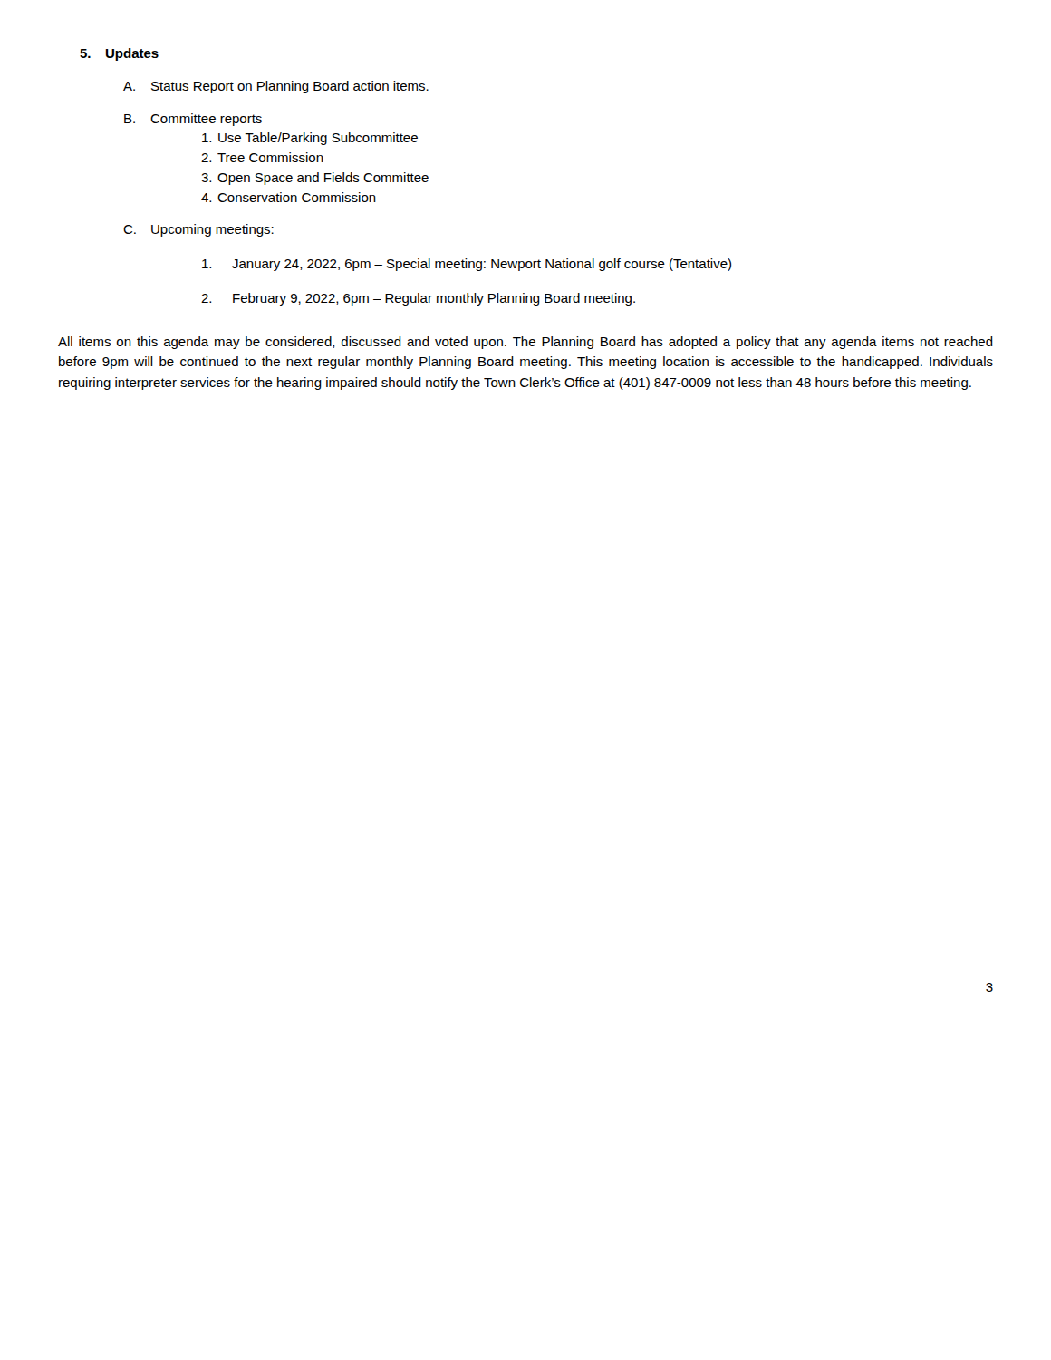5. Updates
A. Status Report on Planning Board action items.
B. Committee reports
1. Use Table/Parking Subcommittee
2. Tree Commission
3. Open Space and Fields Committee
4. Conservation Commission
C. Upcoming meetings:
1. January 24, 2022, 6pm – Special meeting: Newport National golf course (Tentative)
2. February 9, 2022, 6pm – Regular monthly Planning Board meeting.
All items on this agenda may be considered, discussed and voted upon. The Planning Board has adopted a policy that any agenda items not reached before 9pm will be continued to the next regular monthly Planning Board meeting. This meeting location is accessible to the handicapped. Individuals requiring interpreter services for the hearing impaired should notify the Town Clerk’s Office at (401) 847-0009 not less than 48 hours before this meeting.
3